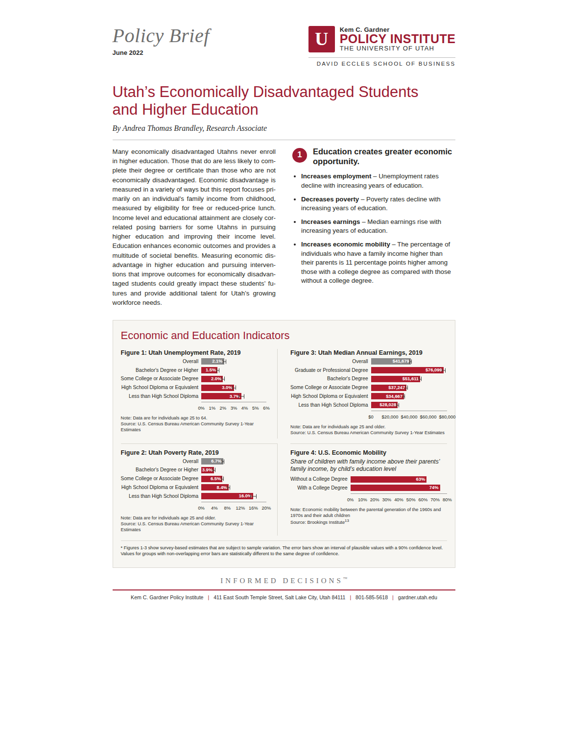Policy Brief
June 2022
U
Kem C. Gardner
POLICY INSTITUTE
THE UNIVERSITY OF UTAH
DAVID ECCLES SCHOOL OF BUSINESS
Utah’s Economically Disadvantaged Students
and Higher Education
By Andrea Thomas Brandley, Research Associate
Many economically disadvantaged Utahns never enroll in higher education. Those that do are less likely to complete their degree or certificate than those who are not economically disadvantaged. Economic disadvantage is measured in a variety of ways but this report focuses primarily on an individual's family income from childhood, measured by eligibility for free or reduced-price lunch. Income level and educational attainment are closely correlated posing barriers for some Utahns in pursuing higher education and improving their income level. Education enhances economic outcomes and provides a multitude of societal benefits. Measuring economic disadvantage in higher education and pursuing interventions that improve outcomes for economically disadvantaged students could greatly impact these students’ futures and provide additional talent for Utah’s growing workforce needs.
1
Education creates greater economic opportunity.
Increases employment – Unemployment rates decline with increasing years of education.
Decreases poverty – Poverty rates decline with increasing years of education.
Increases earnings – Median earnings rise with increasing years of education.
Increases economic mobility – The percentage of individuals who have a family income higher than their parents is 11 percentage points higher among those with a college degree as compared with those without a college degree.
Economic and Education Indicators
Figure 1: Utah Unemployment Rate, 2019
Overall
2.1%
Bachelor's Degree or Higher
1.5%
Some College or Associate Degree
2.0%
High School Diploma or Equivalent
3.0%
Less than High School Diploma
3.7%
0% 1% 2% 3% 4% 5% 6%
Note: Data are for individuals age 25 to 64.
Source: U.S. Census Bureau American Community Survey 1-Year Estimates
Figure 3: Utah Median Annual Earnings, 2019
Overall
$41,679
Graduate or Professional Degree
$76,099
Bachelor's Degree
$51,611
Some College or Associate Degree
$37,247
High School Diploma or Equivalent
$34,667
Less than High School Diploma
$28,028
$0 $20,000 $40,000 $60,000 $80,000
Note: Data are for individuals age 25 and older.
Source: U.S. Census Bureau American Community Survey 1-Year Estimates
Figure 2: Utah Poverty Rate, 2019
Overall
6.7%
Bachelor's Degree or Higher
3.9%
Some College or Associate Degree
6.5%
High School Diploma or Equivalent
8.4%
Less than High School Diploma
16.0%
0% 4% 8% 12% 16% 20%
Note: Data are for individuals age 25 and older.
Source: U.S. Census Bureau American Community Survey 1-Year Estimates
Figure 4: U.S. Economic Mobility
Share of children with family income above their parents’ family income, by child’s education level
Without a College Degree
63%
With a College Degree
74%
0% 10% 20% 30% 40% 50% 60% 70% 80%
Note: Economic mobility between the parental generation of the 1960s and 1970s and their adult children
Source: Brookings Institute13
* Figures 1-3 show survey-based estimates that are subject to sample variation. The error bars show an interval of plausible values with a 90% confidence level. Values for groups with non-overlapping error bars are statistically different to the same degree of confidence.
INFORMED DECISIONS™
Kem C. Gardner Policy Institute | 411 East South Temple Street, Salt Lake City, Utah 84111 | 801-585-5618 | gardner.utah.edu